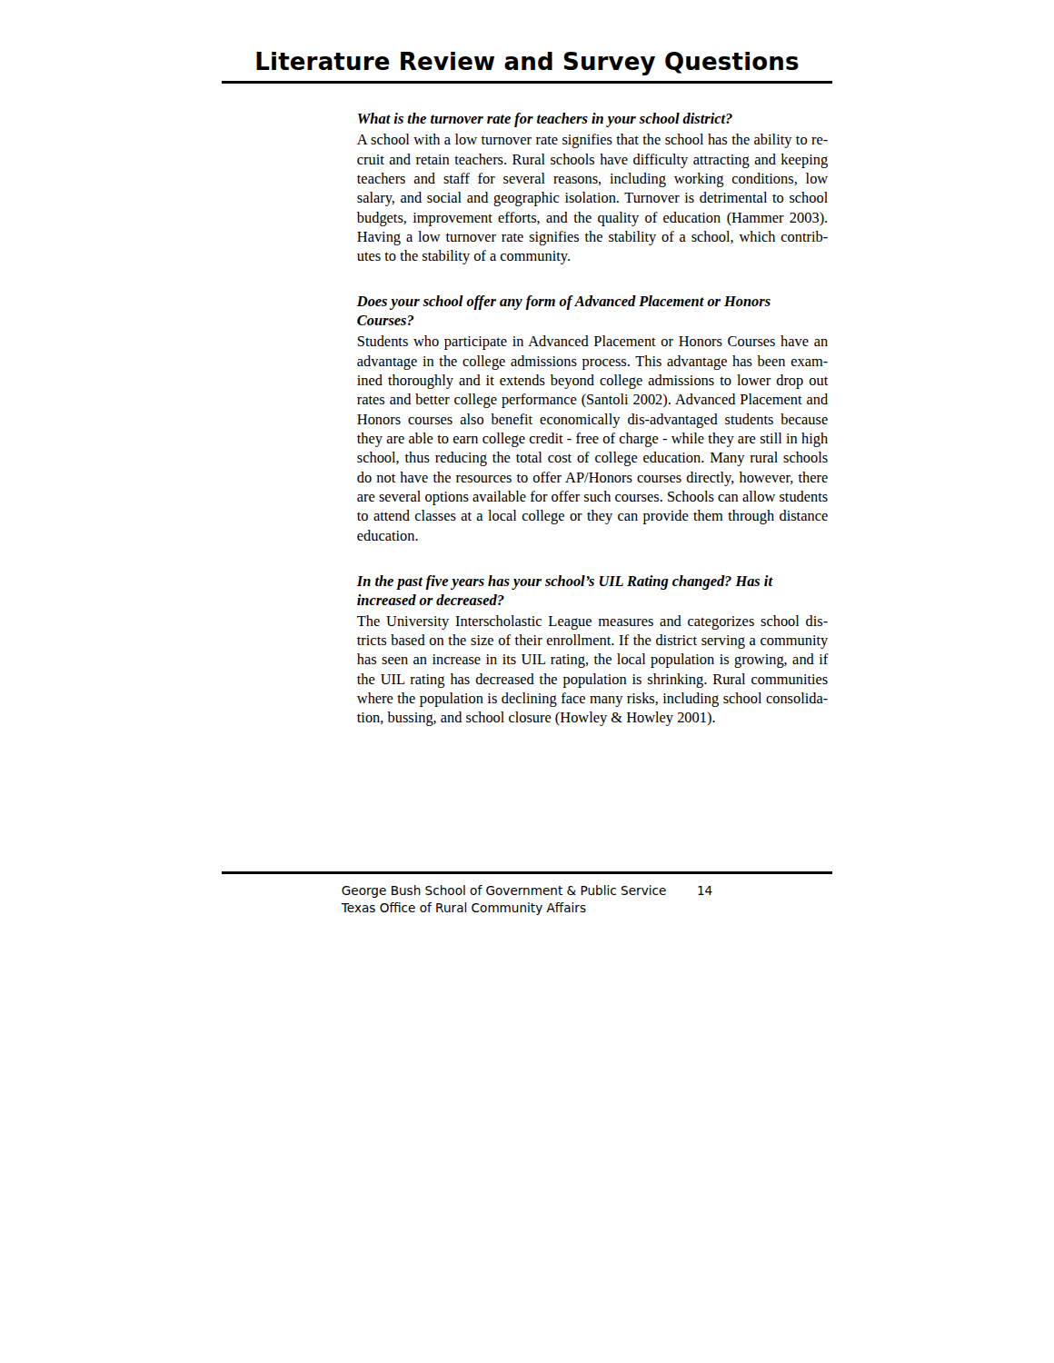Literature Review and Survey Questions
What is the turnover rate for teachers in your school district?
A school with a low turnover rate signifies that the school has the ability to recruit and retain teachers. Rural schools have difficulty attracting and keeping teachers and staff for several reasons, including working conditions, low salary, and social and geographic isolation. Turnover is detrimental to school budgets, improvement efforts, and the quality of education (Hammer 2003). Having a low turnover rate signifies the stability of a school, which contributes to the stability of a community.
Does your school offer any form of Advanced Placement or Honors Courses?
Students who participate in Advanced Placement or Honors Courses have an advantage in the college admissions process. This advantage has been examined thoroughly and it extends beyond college admissions to lower drop out rates and better college performance (Santoli 2002). Advanced Placement and Honors courses also benefit economically dis-advantaged students because they are able to earn college credit - free of charge - while they are still in high school, thus reducing the total cost of college education. Many rural schools do not have the resources to offer AP/Honors courses directly, however, there are several options available for offer such courses. Schools can allow students to attend classes at a local college or they can provide them through distance education.
In the past five years has your school’s UIL Rating changed? Has it increased or decreased?
The University Interscholastic League measures and categorizes school districts based on the size of their enrollment. If the district serving a community has seen an increase in its UIL rating, the local population is growing, and if the UIL rating has decreased the population is shrinking. Rural communities where the population is declining face many risks, including school consolidation, bussing, and school closure (Howley & Howley 2001).
George Bush School of Government & Public Service
Texas Office of Rural Community Affairs
14